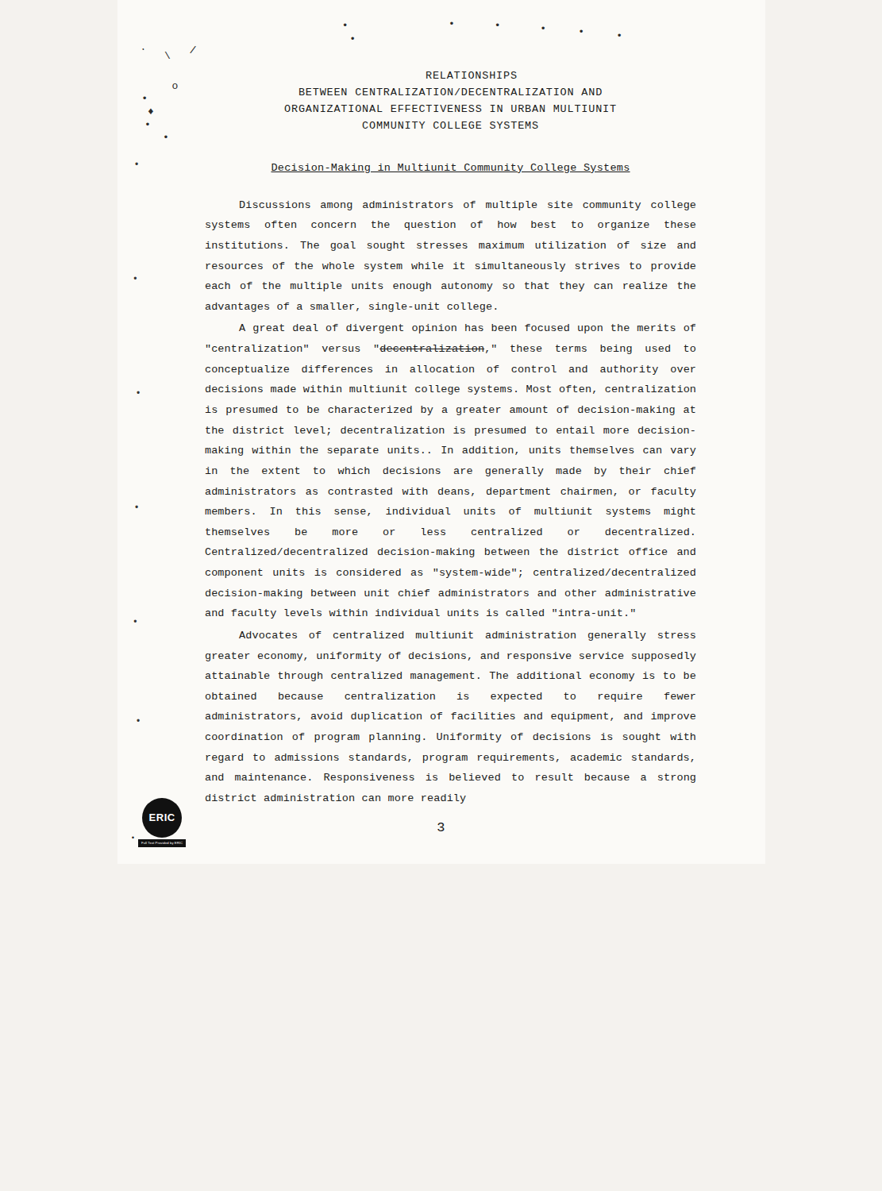. \ / • • • • • • •
o • ♦ • •
•
•
•
•
•
•
RELATIONSHIPS BETWEEN CENTRALIZATION/DECENTRALIZATION AND ORGANIZATIONAL EFFECTIVENESS IN URBAN MULTIUNIT COMMUNITY COLLEGE SYSTEMS
Decision-Making in Multiunit Community College Systems
Discussions among administrators of multiple site community college systems often concern the question of how best to organize these institutions. The goal sought stresses maximum utilization of size and resources of the whole system while it simultaneously strives to provide each of the multiple units enough autonomy so that they can realize the advantages of a smaller, single-unit college.
A great deal of divergent opinion has been focused upon the merits of "centralization" versus "decentralization," these terms being used to conceptualize differences in allocation of control and authority over decisions made within multiunit college systems. Most often, centralization is presumed to be characterized by a greater amount of decision-making at the district level; decentralization is presumed to entail more decision-making within the separate units.. In addition, units themselves can vary in the extent to which decisions are generally made by their chief administrators as contrasted with deans, department chairmen, or faculty members. In this sense, individual units of multiunit systems might themselves be more or less centralized or decentralized. Centralized/decentralized decision-making between the district office and component units is considered as "system-wide"; centralized/decentralized decision-making between unit chief administrators and other administrative and faculty levels within individual units is called "intra-unit."
Advocates of centralized multiunit administration generally stress greater economy, uniformity of decisions, and responsive service supposedly attainable through centralized management. The additional economy is to be obtained because centralization is expected to require fewer administrators, avoid duplication of facilities and equipment, and improve coordination of program planning. Uniformity of decisions is sought with regard to admissions standards, program requirements, academic standards, and maintenance. Responsiveness is believed to result because a strong district administration can more readily
3
•
ERIC
Full Text Provided by ERIC